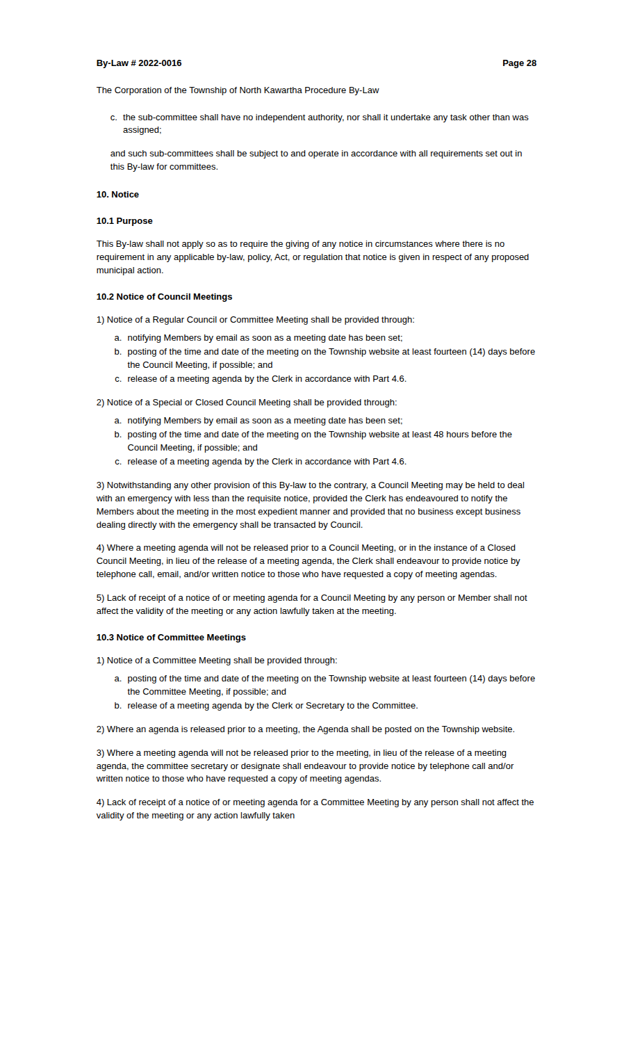By-Law # 2022-0016 Page 28
The Corporation of the Township of North Kawartha Procedure By-Law
the sub-committee shall have no independent authority, nor shall it undertake any task other than was assigned;
and such sub-committees shall be subject to and operate in accordance with all requirements set out in this By-law for committees.
10. Notice
10.1 Purpose
This By-law shall not apply so as to require the giving of any notice in circumstances where there is no requirement in any applicable by-law, policy, Act, or regulation that notice is given in respect of any proposed municipal action.
10.2 Notice of Council Meetings
1) Notice of a Regular Council or Committee Meeting shall be provided through:
notifying Members by email as soon as a meeting date has been set;
posting of the time and date of the meeting on the Township website at least fourteen (14) days before the Council Meeting, if possible; and
release of a meeting agenda by the Clerk in accordance with Part 4.6.
2) Notice of a Special or Closed Council Meeting shall be provided through:
notifying Members by email as soon as a meeting date has been set;
posting of the time and date of the meeting on the Township website at least 48 hours before the Council Meeting, if possible; and
release of a meeting agenda by the Clerk in accordance with Part 4.6.
3) Notwithstanding any other provision of this By-law to the contrary, a Council Meeting may be held to deal with an emergency with less than the requisite notice, provided the Clerk has endeavoured to notify the Members about the meeting in the most expedient manner and provided that no business except business dealing directly with the emergency shall be transacted by Council.
4) Where a meeting agenda will not be released prior to a Council Meeting, or in the instance of a Closed Council Meeting, in lieu of the release of a meeting agenda, the Clerk shall endeavour to provide notice by telephone call, email, and/or written notice to those who have requested a copy of meeting agendas.
5) Lack of receipt of a notice of or meeting agenda for a Council Meeting by any person or Member shall not affect the validity of the meeting or any action lawfully taken at the meeting.
10.3 Notice of Committee Meetings
1) Notice of a Committee Meeting shall be provided through:
posting of the time and date of the meeting on the Township website at least fourteen (14) days before the Committee Meeting, if possible; and
release of a meeting agenda by the Clerk or Secretary to the Committee.
2) Where an agenda is released prior to a meeting, the Agenda shall be posted on the Township website.
3) Where a meeting agenda will not be released prior to the meeting, in lieu of the release of a meeting agenda, the committee secretary or designate shall endeavour to provide notice by telephone call and/or written notice to those who have requested a copy of meeting agendas.
4) Lack of receipt of a notice of or meeting agenda for a Committee Meeting by any person shall not affect the validity of the meeting or any action lawfully taken